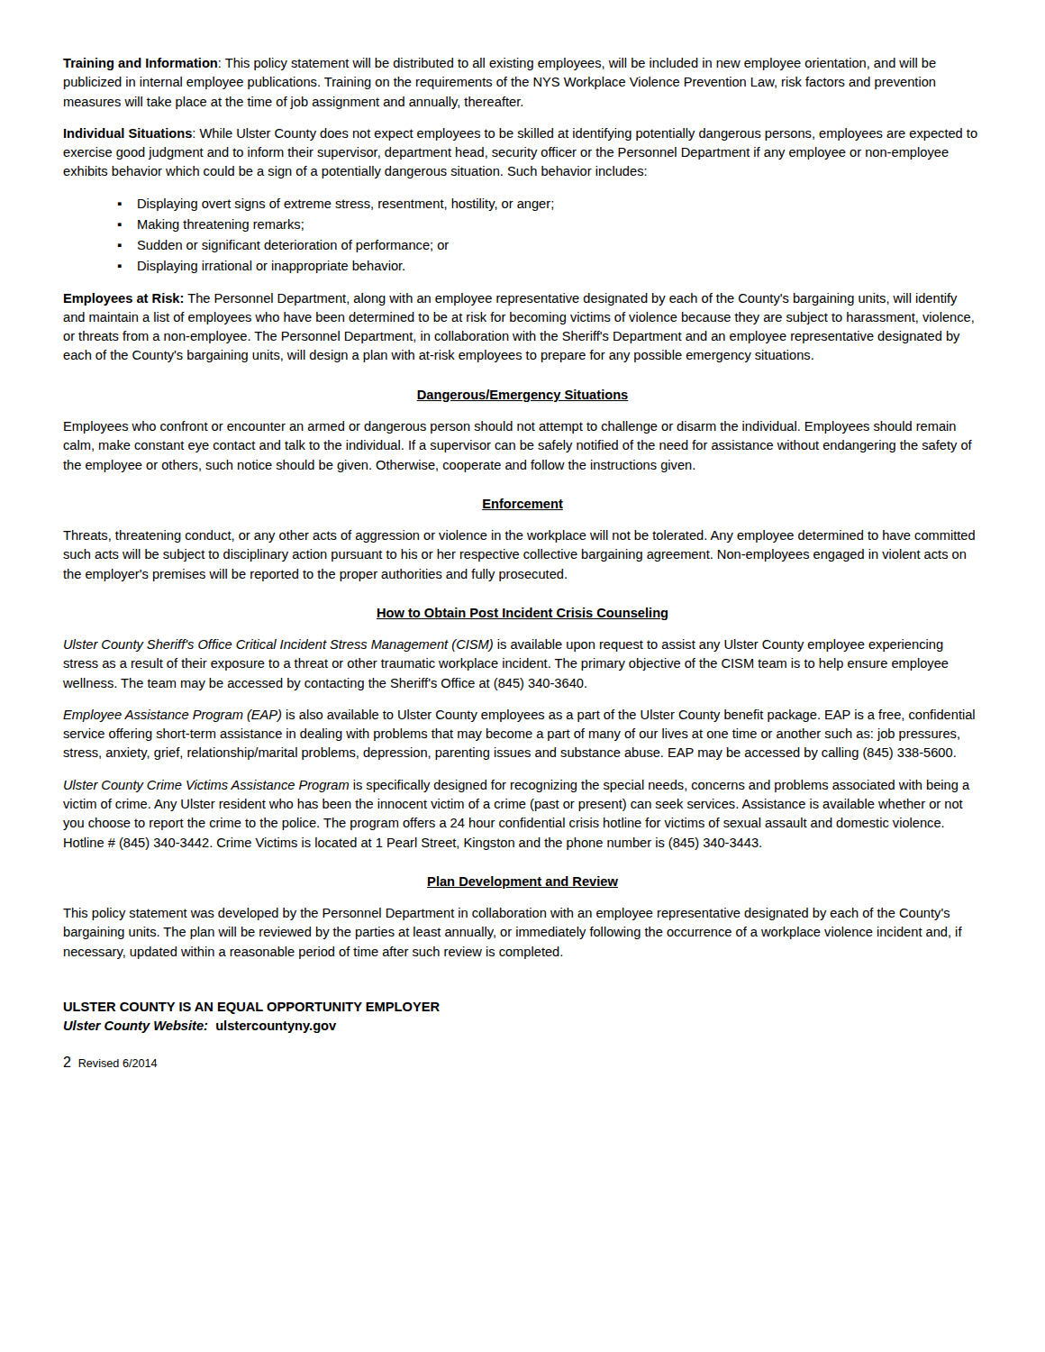Training and Information: This policy statement will be distributed to all existing employees, will be included in new employee orientation, and will be publicized in internal employee publications. Training on the requirements of the NYS Workplace Violence Prevention Law, risk factors and prevention measures will take place at the time of job assignment and annually, thereafter.
Individual Situations: While Ulster County does not expect employees to be skilled at identifying potentially dangerous persons, employees are expected to exercise good judgment and to inform their supervisor, department head, security officer or the Personnel Department if any employee or non-employee exhibits behavior which could be a sign of a potentially dangerous situation. Such behavior includes:
Displaying overt signs of extreme stress, resentment, hostility, or anger;
Making threatening remarks;
Sudden or significant deterioration of performance; or
Displaying irrational or inappropriate behavior.
Employees at Risk: The Personnel Department, along with an employee representative designated by each of the County's bargaining units, will identify and maintain a list of employees who have been determined to be at risk for becoming victims of violence because they are subject to harassment, violence, or threats from a non-employee. The Personnel Department, in collaboration with the Sheriff's Department and an employee representative designated by each of the County's bargaining units, will design a plan with at-risk employees to prepare for any possible emergency situations.
Dangerous/Emergency Situations
Employees who confront or encounter an armed or dangerous person should not attempt to challenge or disarm the individual. Employees should remain calm, make constant eye contact and talk to the individual. If a supervisor can be safely notified of the need for assistance without endangering the safety of the employee or others, such notice should be given. Otherwise, cooperate and follow the instructions given.
Enforcement
Threats, threatening conduct, or any other acts of aggression or violence in the workplace will not be tolerated. Any employee determined to have committed such acts will be subject to disciplinary action pursuant to his or her respective collective bargaining agreement. Non-employees engaged in violent acts on the employer's premises will be reported to the proper authorities and fully prosecuted.
How to Obtain Post Incident Crisis Counseling
Ulster County Sheriff's Office Critical Incident Stress Management (CISM) is available upon request to assist any Ulster County employee experiencing stress as a result of their exposure to a threat or other traumatic workplace incident. The primary objective of the CISM team is to help ensure employee wellness. The team may be accessed by contacting the Sheriff's Office at (845) 340-3640.
Employee Assistance Program (EAP) is also available to Ulster County employees as a part of the Ulster County benefit package. EAP is a free, confidential service offering short-term assistance in dealing with problems that may become a part of many of our lives at one time or another such as: job pressures, stress, anxiety, grief, relationship/marital problems, depression, parenting issues and substance abuse. EAP may be accessed by calling (845) 338-5600.
Ulster County Crime Victims Assistance Program is specifically designed for recognizing the special needs, concerns and problems associated with being a victim of crime. Any Ulster resident who has been the innocent victim of a crime (past or present) can seek services. Assistance is available whether or not you choose to report the crime to the police. The program offers a 24 hour confidential crisis hotline for victims of sexual assault and domestic violence. Hotline # (845) 340-3442. Crime Victims is located at 1 Pearl Street, Kingston and the phone number is (845) 340-3443.
Plan Development and Review
This policy statement was developed by the Personnel Department in collaboration with an employee representative designated by each of the County's bargaining units. The plan will be reviewed by the parties at least annually, or immediately following the occurrence of a workplace violence incident and, if necessary, updated within a reasonable period of time after such review is completed.
ULSTER COUNTY IS AN EQUAL OPPORTUNITY EMPLOYER
Ulster County Website: ulstercountyny.gov
2 Revised 6/2014